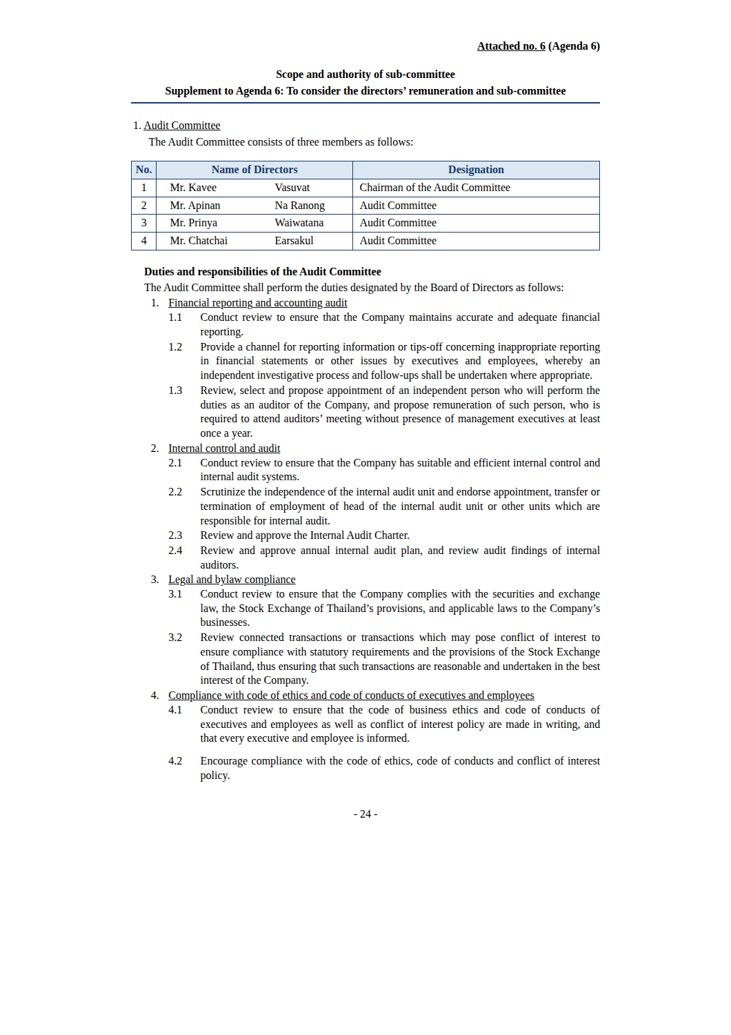Attached no. 6 (Agenda 6)
Scope and authority of sub-committee
Supplement to Agenda 6: To consider the directors’ remuneration and sub-committee
1. Audit Committee
The Audit Committee consists of three members as follows:
| No. | Name of Directors | Designation |
| --- | --- | --- |
| 1 | Mr. Kavee Vasuvat | Chairman of the Audit Committee |
| 2 | Mr. Apinan Na Ranong | Audit Committee |
| 3 | Mr. Prinya Waiwatana | Audit Committee |
| 4 | Mr. Chatchai Earsakul | Audit Committee |
Duties and responsibilities of the Audit Committee
The Audit Committee shall perform the duties designated by the Board of Directors as follows:
Financial reporting and accounting audit
1.1 Conduct review to ensure that the Company maintains accurate and adequate financial reporting.
1.2 Provide a channel for reporting information or tips-off concerning inappropriate reporting in financial statements or other issues by executives and employees, whereby an independent investigative process and follow-ups shall be undertaken where appropriate.
1.3 Review, select and propose appointment of an independent person who will perform the duties as an auditor of the Company, and propose remuneration of such person, who is required to attend auditors’ meeting without presence of management executives at least once a year.
Internal control and audit
2.1 Conduct review to ensure that the Company has suitable and efficient internal control and internal audit systems.
2.2 Scrutinize the independence of the internal audit unit and endorse appointment, transfer or termination of employment of head of the internal audit unit or other units which are responsible for internal audit.
2.3 Review and approve the Internal Audit Charter.
2.4 Review and approve annual internal audit plan, and review audit findings of internal auditors.
Legal and bylaw compliance
3.1 Conduct review to ensure that the Company complies with the securities and exchange law, the Stock Exchange of Thailand’s provisions, and applicable laws to the Company’s businesses.
3.2 Review connected transactions or transactions which may pose conflict of interest to ensure compliance with statutory requirements and the provisions of the Stock Exchange of Thailand, thus ensuring that such transactions are reasonable and undertaken in the best interest of the Company.
Compliance with code of ethics and code of conducts of executives and employees
4.1 Conduct review to ensure that the code of business ethics and code of conducts of executives and employees as well as conflict of interest policy are made in writing, and that every executive and employee is informed.
4.2 Encourage compliance with the code of ethics, code of conducts and conflict of interest policy.
- 24 -